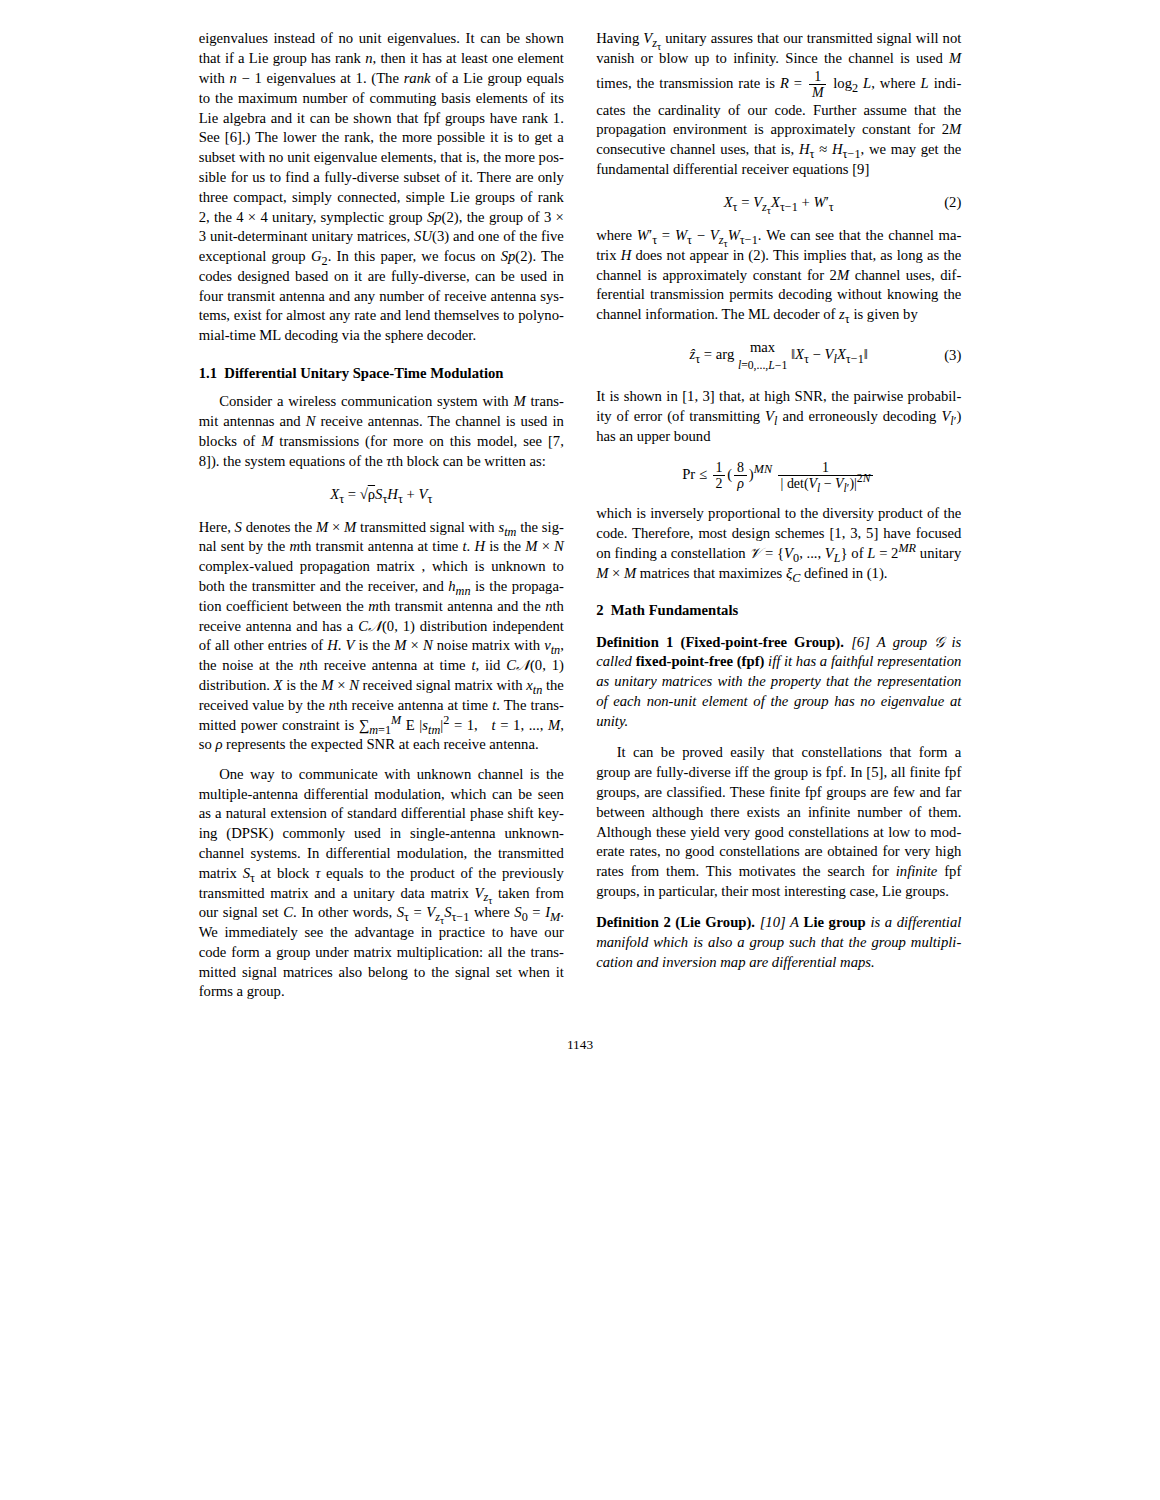eigenvalues instead of no unit eigenvalues. It can be shown that if a Lie group has rank n, then it has at least one element with n − 1 eigenvalues at 1. (The rank of a Lie group equals to the maximum number of commuting basis elements of its Lie algebra and it can be shown that fpf groups have rank 1. See [6].) The lower the rank, the more possible it is to get a subset with no unit eigenvalue elements, that is, the more possible for us to find a fully-diverse subset of it. There are only three compact, simply connected, simple Lie groups of rank 2, the 4 × 4 unitary, symplectic group Sp(2), the group of 3 × 3 unit-determinant unitary matrices, SU(3) and one of the five exceptional group G2. In this paper, we focus on Sp(2). The codes designed based on it are fully-diverse, can be used in four transmit antenna and any number of receive antenna systems, exist for almost any rate and lend themselves to polynomial-time ML decoding via the sphere decoder.
1.1 Differential Unitary Space-Time Modulation
Consider a wireless communication system with M transmit antennas and N receive antennas. The channel is used in blocks of M transmissions (for more on this model, see [7, 8]). the system equations of the τth block can be written as:
Xτ = √ρSτHτ + Vτ
Here, S denotes the M × M transmitted signal with stm the signal sent by the mth transmit antenna at time t. H is the M × N complex-valued propagation matrix , which is unknown to both the transmitter and the receiver, and hmn is the propagation coefficient between the mth transmit antenna and the nth receive antenna and has a C𝒩(0, 1) distribution independent of all other entries of H. V is the M × N noise matrix with vtn, the noise at the nth receive antenna at time t, iid C𝒩(0, 1) distribution. X is the M × N received signal matrix with xtn the received value by the nth receive antenna at time t. The transmitted power constraint is ∑m=1M E |stm|2 = 1, t = 1, ..., M, so ρ represents the expected SNR at each receive antenna.
One way to communicate with unknown channel is the multiple-antenna differential modulation, which can be seen as a natural extension of standard differential phase shift keying (DPSK) commonly used in single-antenna unknown-channel systems. In differential modulation, the transmitted matrix Sτ at block τ equals to the product of the previously transmitted matrix and a unitary data matrix Vzτ taken from our signal set C. In other words, Sτ = VzτSτ−1 where S0 = IM. We immediately see the advantage in practice to have our code form a group under matrix multiplication: all the transmitted signal matrices also belong to the signal set when it forms a group.
Having Vzτ unitary assures that our transmitted signal will not vanish or blow up to infinity. Since the channel is used M times, the transmission rate is R = 1 M log2 L, where L indicates the cardinality of our code. Further assume that the propagation environment is approximately constant for 2M consecutive channel uses, that is, Hτ ≈ Hτ−1, we may get the fundamental differential receiver equations [9]
Xτ = VzτXτ−1 + W′τ (2)
where W′τ = Wτ − VzτWτ−1. We can see that the channel matrix H does not appear in (2). This implies that, as long as the channel is approximately constant for 2M channel uses, differential transmission permits decoding without knowing the channel information. The ML decoder of zτ is given by
ẑτ = arg max l=0,...,L−1 ‖Xτ − VlXτ−1‖ (3)
It is shown in [1, 3] that, at high SNR, the pairwise probability of error (of transmitting Vl and erroneously decoding Vl′) has an upper bound
Pr ≤ 12(8 ρ)MN 1| det(Vl − Vl′)|2N
which is inversely proportional to the diversity product of the code. Therefore, most design schemes [1, 3, 5] have focused on finding a constellation 𝒱 = {V0, ..., VL} of L = 2MR unitary M × M matrices that maximizes ξC defined in (1).
2 Math Fundamentals
Definition 1 (Fixed-point-free Group). [6] A group 𝒢 is called fixed-point-free (fpf) iff it has a faithful representation as unitary matrices with the property that the representation of each non-unit element of the group has no eigenvalue at unity.
It can be proved easily that constellations that form a group are fully-diverse iff the group is fpf. In [5], all finite fpf groups, are classified. These finite fpf groups are few and far between although there exists an infinite number of them. Although these yield very good constellations at low to moderate rates, no good constellations are obtained for very high rates from them. This motivates the search for infinite fpf groups, in particular, their most interesting case, Lie groups.
Definition 2 (Lie Group). [10] A Lie group is a differential manifold which is also a group such that the group multiplication and inversion map are differential maps.
1143